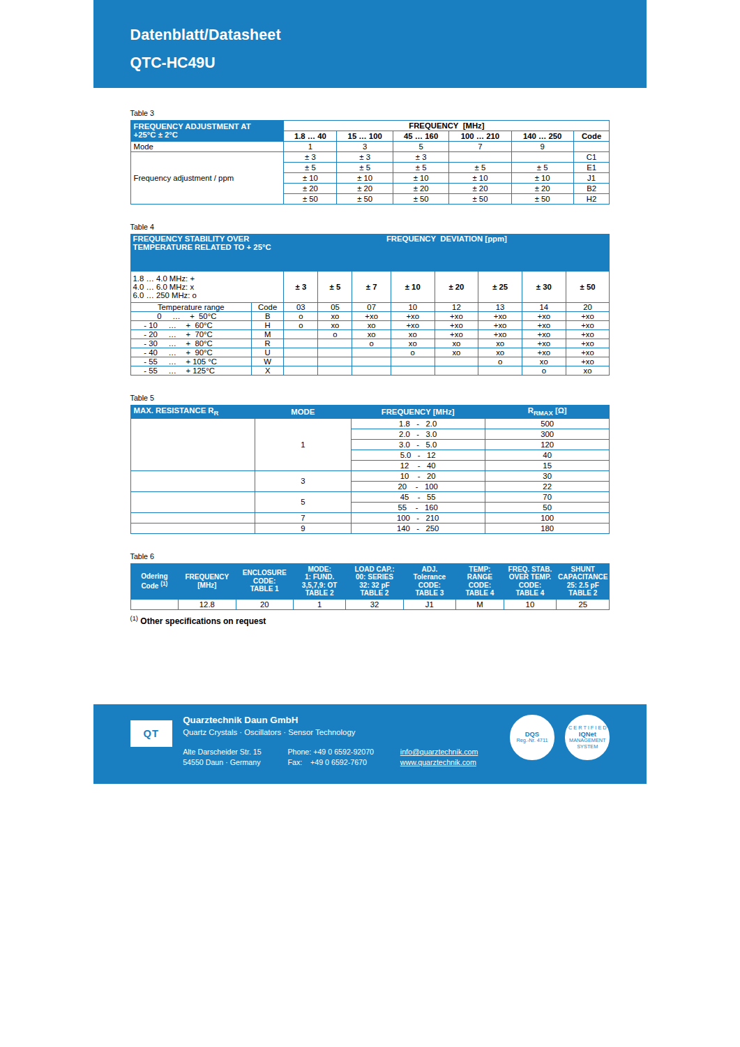Datenblatt/Datasheet
QTC-HC49U
Table 3
| FREQUENCY ADJUSTMENT AT +25°C ± 2°C | FREQUENCY [MHz] |
| 1.8 … 40 | 15 … 100 | 45 … 160 | 100 … 210 | 140 … 250 | Code |
| Mode | 1 | 3 | 5 | 7 | 9 | |
| Frequency adjustment / ppm | ± 3 | ± 3 | ± 3 | | | C1 |
| ± 5 | ± 5 | ± 5 | ± 5 | ± 5 | E1 |
| ± 10 | ± 10 | ± 10 | ± 10 | ± 10 | J1 |
| ± 20 | ± 20 | ± 20 | ± 20 | ± 20 | B2 |
| ± 50 | ± 50 | ± 50 | ± 50 | ± 50 | H2 |
Table 4
| FREQUENCY STABILITY OVER TEMPERATURE RELATED TO + 25°C | FREQUENCY DEVIATION [ppm] |
| 1.8 … 4.0 MHz: + 4.0 … 6.0 MHz: x 6.0 … 250 MHz: o | ± 3 | ± 5 | ± 7 | ± 10 | ± 20 | ± 25 | ± 30 | ± 50 |
| Temperature range | Code | 03 | 05 | 07 | 10 | 12 | 13 | 14 | 20 |
| 0 … + 50°C | B | o | xo | +xo | +xo | +xo | +xo | +xo | +xo |
| - 10 … + 60°C | H | o | xo | xo | +xo | +xo | +xo | +xo | +xo |
| - 20 … + 70°C | M | | o | xo | xo | +xo | +xo | +xo | +xo |
| - 30 … + 80°C | R | | | o | xo | xo | xo | +xo | +xo |
| - 40 … + 90°C | U | | | | o | xo | xo | +xo | +xo |
| - 55 … + 105 °C | W | | | | | | o | xo | +xo |
| - 55 … + 125°C | X | | | | | | | o | xo |
Table 5
| MAX. RESISTANCE R R | MODE | FREQUENCY [MHz] | R RMAX [Ω] |
| --- | --- | --- | --- |
| | 1 | 1.8 - 2.0 | 500 |
| 2.0 - 3.0 | 300 |
| 3.0 - 5.0 | 120 |
| 5.0 - 12 | 40 |
| 12 - 40 | 15 |
| | 3 | 10 - 20 | 30 |
| 20 - 100 | 22 |
| | 5 | 45 - 55 | 70 |
| 55 - 160 | 50 |
| | 7 | 100 - 210 | 100 |
| | 9 | 140 - 250 | 180 |
Table 6
| Odering Code (1) | FREQUENCY [MHz] | ENCLOSURE CODE: TABLE 1 | MODE: 1: FUND. 3,5,7,9: OT TABLE 2 | LOAD CAP.: 00: SERIES 32: 32 pF TABLE 2 | ADJ. Tolerance CODE: TABLE 3 | TEMP: RANGE CODE: TABLE 4 | FREQ. STAB. OVER TEMP. CODE: TABLE 4 | SHUNT CAPACITANCE 25: 2.5 pF TABLE 2 |
| --- | --- | --- | --- | --- | --- | --- | --- | --- |
| | 12.8 | 20 | 1 | 32 | J1 | M | 10 | 25 |
(1) Other specifications on request
QT
DQS Reg.-Nr. 4711
C E R T I F I E D IQNet MANAGEMENT SYSTEM
Quarztechnik Daun GmbH
Quartz Crystals · Oscillators · Sensor Technology
Alte Darscheider Str. 15
54550 Daun · Germany
Phone: +49 0 6592-92070
Fax: +49 0 6592-7670
info@quarztechnik.com
www.quarztechnik.com